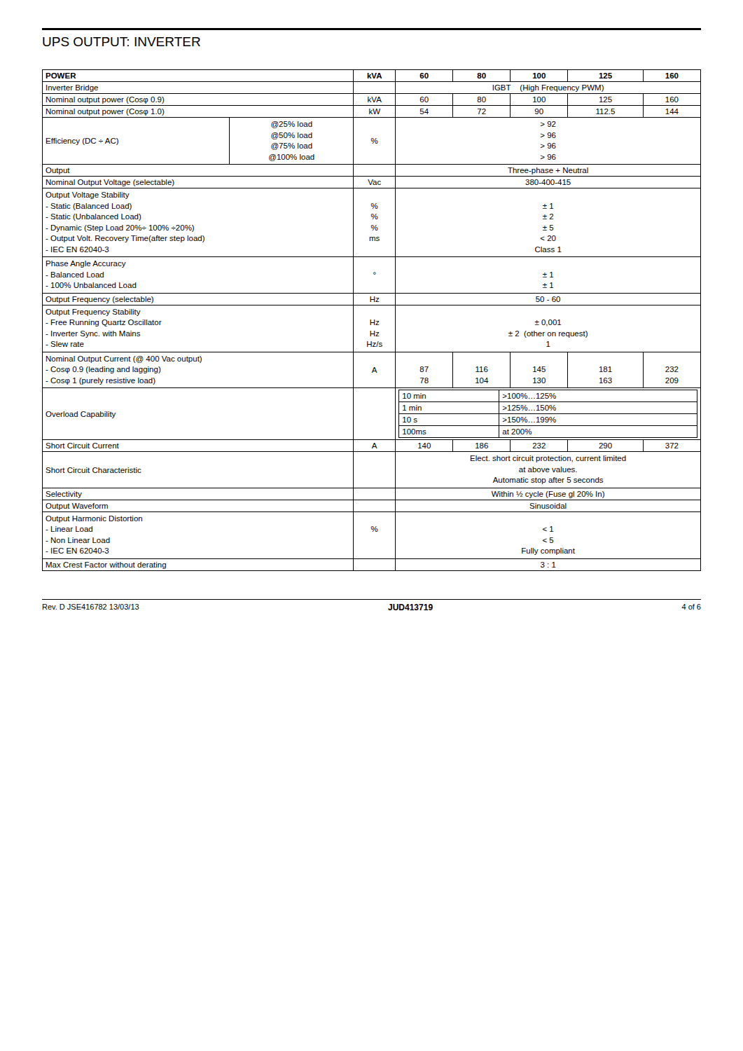UPS OUTPUT: INVERTER
| POWER | kVA | 60 | 80 | 100 | 125 | 160 |
| --- | --- | --- | --- | --- | --- | --- |
| Inverter Bridge | | IGBT (High Frequency PWM) |
| Nominal output power (Cosφ 0.9) | kVA | 60 | 80 | 100 | 125 | 160 |
| Nominal output power (Cosφ 1.0) | kW | 54 | 72 | 90 | 112.5 | 144 |
| Efficiency (DC ÷ AC) | @25% load @50% load @75% load @100% load | % | > 92 > 96 > 96 > 96 |
| Output | | Three-phase + Neutral |
| Nominal Output Voltage (selectable) | Vac | 380-400-415 |
| Output Voltage Stability - Static (Balanced Load) - Static (Unbalanced Load) - Dynamic (Step Load 20%÷ 100% ÷20%) - Output Volt. Recovery Time(after step load) - IEC EN 62040-3 | % % % ms | ± 1 ± 2 ± 5 < 20 Class 1 |
| Phase Angle Accuracy - Balanced Load - 100% Unbalanced Load | ° | ± 1 ± 1 |
| Output Frequency (selectable) | Hz | 50 - 60 |
| Output Frequency Stability - Free Running Quartz Oscillator - Inverter Sync. with Mains - Slew rate | Hz Hz Hz/s | ± 0,001 ± 2 (other on request) 1 |
| Nominal Output Current (@ 400 Vac output) - Cosφ 0.9 (leading and lagging) - Cosφ 1 (purely resistive load) | A | 87 78 | 116 104 | 145 130 | 181 163 | 232 209 |
| Overload Capability | | / 10 min / >100%…125% / / 1 min / >125%…150% / / 10 s / >150%…199% / / 100ms / at 200% / |
| Short Circuit Current | A | 140 | 186 | 232 | 290 | 372 |
| Short Circuit Characteristic | | Elect. short circuit protection, current limited at above values. Automatic stop after 5 seconds |
| Selectivity | | Within ½ cycle (Fuse gl 20% In) |
| Output Waveform | | Sinusoidal |
| Output Harmonic Distortion - Linear Load - Non Linear Load - IEC EN 62040-3 | % | < 1 < 5 Fully compliant |
| Max Crest Factor without derating | | 3 : 1 |
Rev. D JSE416782 13/03/13
JUD413719
4 of 6